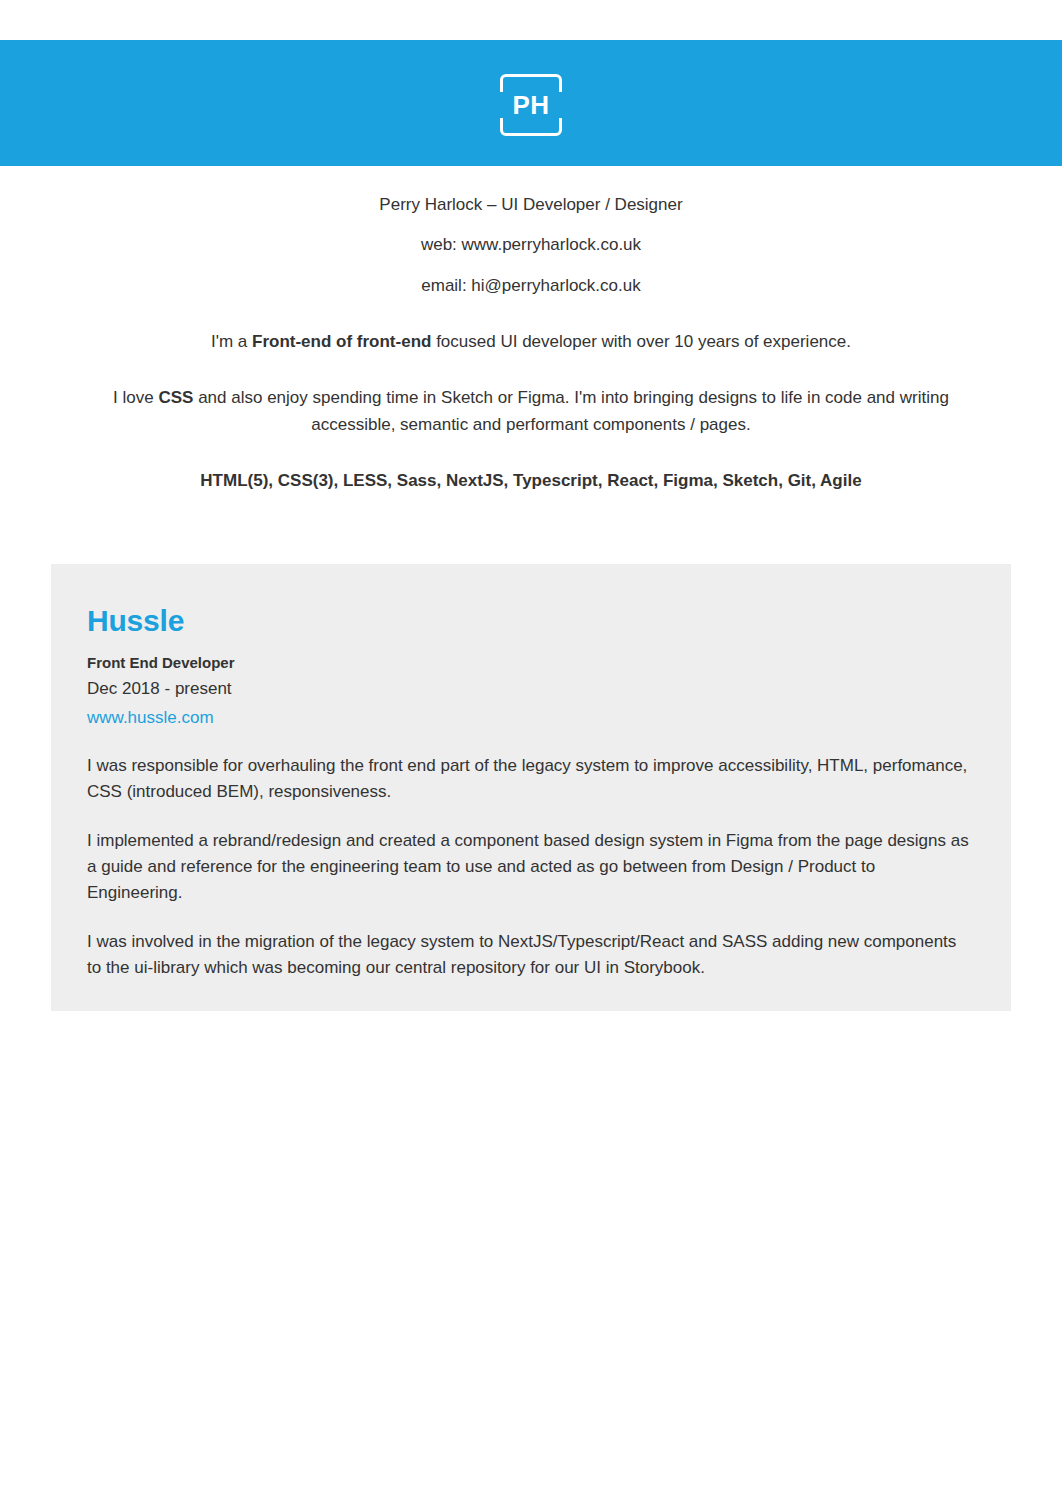PH
Perry Harlock – UI Developer / Designer
web: www.perryharlock.co.uk
email: hi@perryharlock.co.uk
I'm a Front-end of front-end focused UI developer with over 10 years of experience.
I love CSS and also enjoy spending time in Sketch or Figma. I'm into bringing designs to life in code and writing accessible, semantic and performant components / pages.
HTML(5), CSS(3), LESS, Sass, NextJS, Typescript, React, Figma, Sketch, Git, Agile
Hussle
Front End Developer
Dec 2018 - present
www.hussle.com
I was responsible for overhauling the front end part of the legacy system to improve accessibility, HTML, perfomance, CSS (introduced BEM), responsiveness.
I implemented a rebrand/redesign and created a component based design system in Figma from the page designs as a guide and reference for the engineering team to use and acted as go between from Design / Product to Engineering.
I was involved in the migration of the legacy system to NextJS/Typescript/React and SASS adding new components to the ui-library which was becoming our central repository for our UI in Storybook.